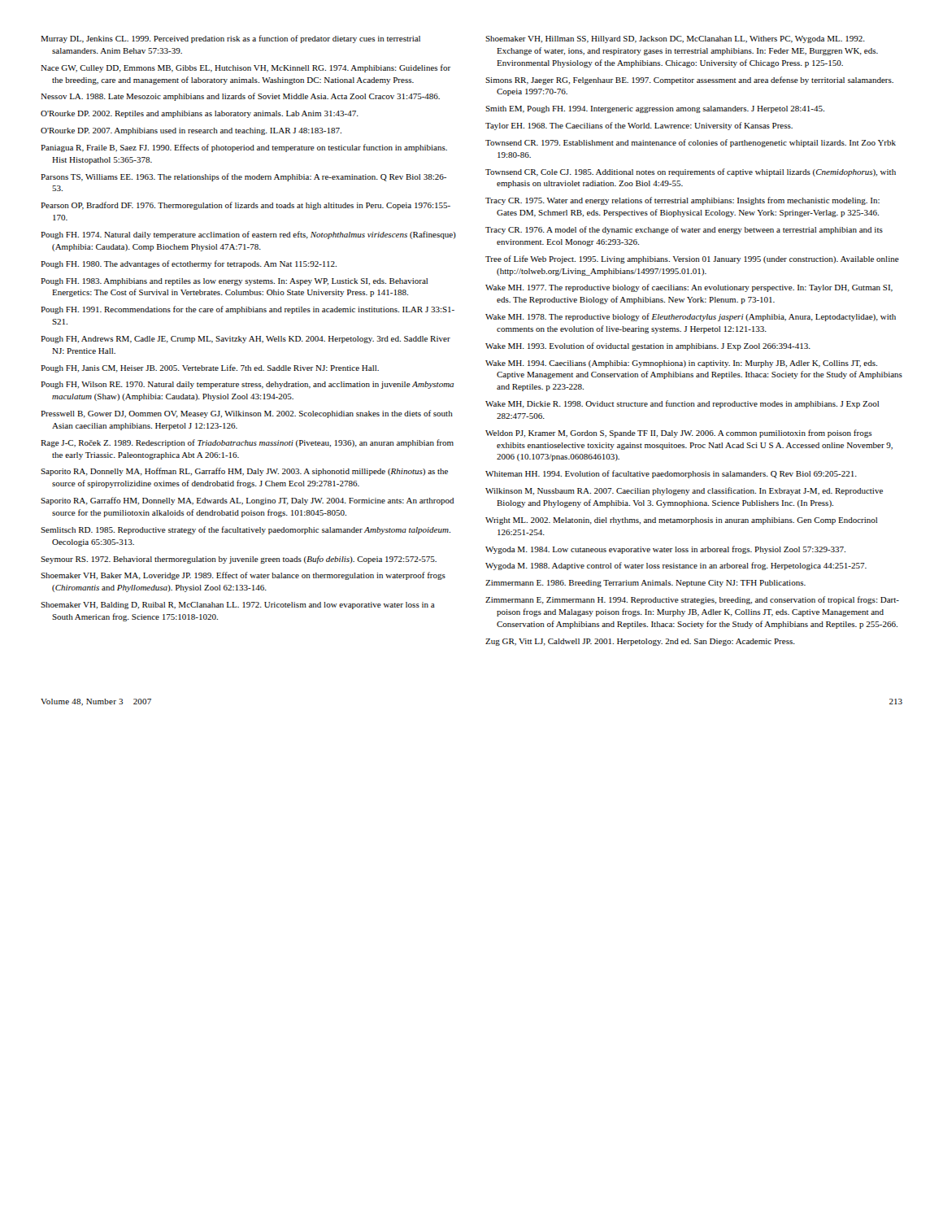Murray DL, Jenkins CL. 1999. Perceived predation risk as a function of predator dietary cues in terrestrial salamanders. Anim Behav 57:33-39.
Nace GW, Culley DD, Emmons MB, Gibbs EL, Hutchison VH, McKinnell RG. 1974. Amphibians: Guidelines for the breeding, care and management of laboratory animals. Washington DC: National Academy Press.
Nessov LA. 1988. Late Mesozoic amphibians and lizards of Soviet Middle Asia. Acta Zool Cracov 31:475-486.
O'Rourke DP. 2002. Reptiles and amphibians as laboratory animals. Lab Anim 31:43-47.
O'Rourke DP. 2007. Amphibians used in research and teaching. ILAR J 48:183-187.
Paniagua R, Fraile B, Saez FJ. 1990. Effects of photoperiod and temperature on testicular function in amphibians. Hist Histopathol 5:365-378.
Parsons TS, Williams EE. 1963. The relationships of the modern Amphibia: A re-examination. Q Rev Biol 38:26-53.
Pearson OP, Bradford DF. 1976. Thermoregulation of lizards and toads at high altitudes in Peru. Copeia 1976:155-170.
Pough FH. 1974. Natural daily temperature acclimation of eastern red efts, Notophthalmus viridescens (Rafinesque) (Amphibia: Caudata). Comp Biochem Physiol 47A:71-78.
Pough FH. 1980. The advantages of ectothermy for tetrapods. Am Nat 115:92-112.
Pough FH. 1983. Amphibians and reptiles as low energy systems. In: Aspey WP, Lustick SI, eds. Behavioral Energetics: The Cost of Survival in Vertebrates. Columbus: Ohio State University Press. p 141-188.
Pough FH. 1991. Recommendations for the care of amphibians and reptiles in academic institutions. ILAR J 33:S1-S21.
Pough FH, Andrews RM, Cadle JE, Crump ML, Savitzky AH, Wells KD. 2004. Herpetology. 3rd ed. Saddle River NJ: Prentice Hall.
Pough FH, Janis CM, Heiser JB. 2005. Vertebrate Life. 7th ed. Saddle River NJ: Prentice Hall.
Pough FH, Wilson RE. 1970. Natural daily temperature stress, dehydration, and acclimation in juvenile Ambystoma maculatum (Shaw) (Amphibia: Caudata). Physiol Zool 43:194-205.
Presswell B, Gower DJ, Oommen OV, Measey GJ, Wilkinson M. 2002. Scolecophidian snakes in the diets of south Asian caecilian amphibians. Herpetol J 12:123-126.
Rage J-C, Roček Z. 1989. Redescription of Triadobatrachus massinoti (Piveteau, 1936), an anuran amphibian from the early Triassic. Paleontographica Abt A 206:1-16.
Saporito RA, Donnelly MA, Hoffman RL, Garraffo HM, Daly JW. 2003. A siphonotid millipede (Rhinotus) as the source of spiropyrrolizidine oximes of dendrobatid frogs. J Chem Ecol 29:2781-2786.
Saporito RA, Garraffo HM, Donnelly MA, Edwards AL, Longino JT, Daly JW. 2004. Formicine ants: An arthropod source for the pumiliotoxin alkaloids of dendrobatid poison frogs. 101:8045-8050.
Semlitsch RD. 1985. Reproductive strategy of the facultatively paedomorphic salamander Ambystoma talpoideum. Oecologia 65:305-313.
Seymour RS. 1972. Behavioral thermoregulation by juvenile green toads (Bufo debilis). Copeia 1972:572-575.
Shoemaker VH, Baker MA, Loveridge JP. 1989. Effect of water balance on thermoregulation in waterproof frogs (Chiromantis and Phyllomedusa). Physiol Zool 62:133-146.
Shoemaker VH, Balding D, Ruibal R, McClanahan LL. 1972. Uricotelism and low evaporative water loss in a South American frog. Science 175:1018-1020.
Shoemaker VH, Hillman SS, Hillyard SD, Jackson DC, McClanahan LL, Withers PC, Wygoda ML. 1992. Exchange of water, ions, and respiratory gases in terrestrial amphibians. In: Feder ME, Burggren WK, eds. Environmental Physiology of the Amphibians. Chicago: University of Chicago Press. p 125-150.
Simons RR, Jaeger RG, Felgenhaur BE. 1997. Competitor assessment and area defense by territorial salamanders. Copeia 1997:70-76.
Smith EM, Pough FH. 1994. Intergeneric aggression among salamanders. J Herpetol 28:41-45.
Taylor EH. 1968. The Caecilians of the World. Lawrence: University of Kansas Press.
Townsend CR. 1979. Establishment and maintenance of colonies of parthenogenetic whiptail lizards. Int Zoo Yrbk 19:80-86.
Townsend CR, Cole CJ. 1985. Additional notes on requirements of captive whiptail lizards (Cnemidophorus), with emphasis on ultraviolet radiation. Zoo Biol 4:49-55.
Tracy CR. 1975. Water and energy relations of terrestrial amphibians: Insights from mechanistic modeling. In: Gates DM, Schmerl RB, eds. Perspectives of Biophysical Ecology. New York: Springer-Verlag. p 325-346.
Tracy CR. 1976. A model of the dynamic exchange of water and energy between a terrestrial amphibian and its environment. Ecol Monogr 46:293-326.
Tree of Life Web Project. 1995. Living amphibians. Version 01 January 1995 (under construction). Available online (http://tolweb.org/Living_Amphibians/14997/1995.01.01).
Wake MH. 1977. The reproductive biology of caecilians: An evolutionary perspective. In: Taylor DH, Gutman SI, eds. The Reproductive Biology of Amphibians. New York: Plenum. p 73-101.
Wake MH. 1978. The reproductive biology of Eleutherodactylus jasperi (Amphibia, Anura, Leptodactylidae), with comments on the evolution of live-bearing systems. J Herpetol 12:121-133.
Wake MH. 1993. Evolution of oviductal gestation in amphibians. J Exp Zool 266:394-413.
Wake MH. 1994. Caecilians (Amphibia: Gymnophiona) in captivity. In: Murphy JB, Adler K, Collins JT, eds. Captive Management and Conservation of Amphibians and Reptiles. Ithaca: Society for the Study of Amphibians and Reptiles. p 223-228.
Wake MH, Dickie R. 1998. Oviduct structure and function and reproductive modes in amphibians. J Exp Zool 282:477-506.
Weldon PJ, Kramer M, Gordon S, Spande TF II, Daly JW. 2006. A common pumiliotoxin from poison frogs exhibits enantioselective toxicity against mosquitoes. Proc Natl Acad Sci U S A. Accessed online November 9, 2006 (10.1073/pnas.0608646103).
Whiteman HH. 1994. Evolution of facultative paedomorphosis in salamanders. Q Rev Biol 69:205-221.
Wilkinson M, Nussbaum RA. 2007. Caecilian phylogeny and classification. In Exbrayat J-M, ed. Reproductive Biology and Phylogeny of Amphibia. Vol 3. Gymnophiona. Science Publishers Inc. (In Press).
Wright ML. 2002. Melatonin, diel rhythms, and metamorphosis in anuran amphibians. Gen Comp Endocrinol 126:251-254.
Wygoda M. 1984. Low cutaneous evaporative water loss in arboreal frogs. Physiol Zool 57:329-337.
Wygoda M. 1988. Adaptive control of water loss resistance in an arboreal frog. Herpetologica 44:251-257.
Zimmermann E. 1986. Breeding Terrarium Animals. Neptune City NJ: TFH Publications.
Zimmermann E, Zimmermann H. 1994. Reproductive strategies, breeding, and conservation of tropical frogs: Dart-poison frogs and Malagasy poison frogs. In: Murphy JB, Adler K, Collins JT, eds. Captive Management and Conservation of Amphibians and Reptiles. Ithaca: Society for the Study of Amphibians and Reptiles. p 255-266.
Zug GR, Vitt LJ, Caldwell JP. 2001. Herpetology. 2nd ed. San Diego: Academic Press.
Volume 48, Number 3 2007 213